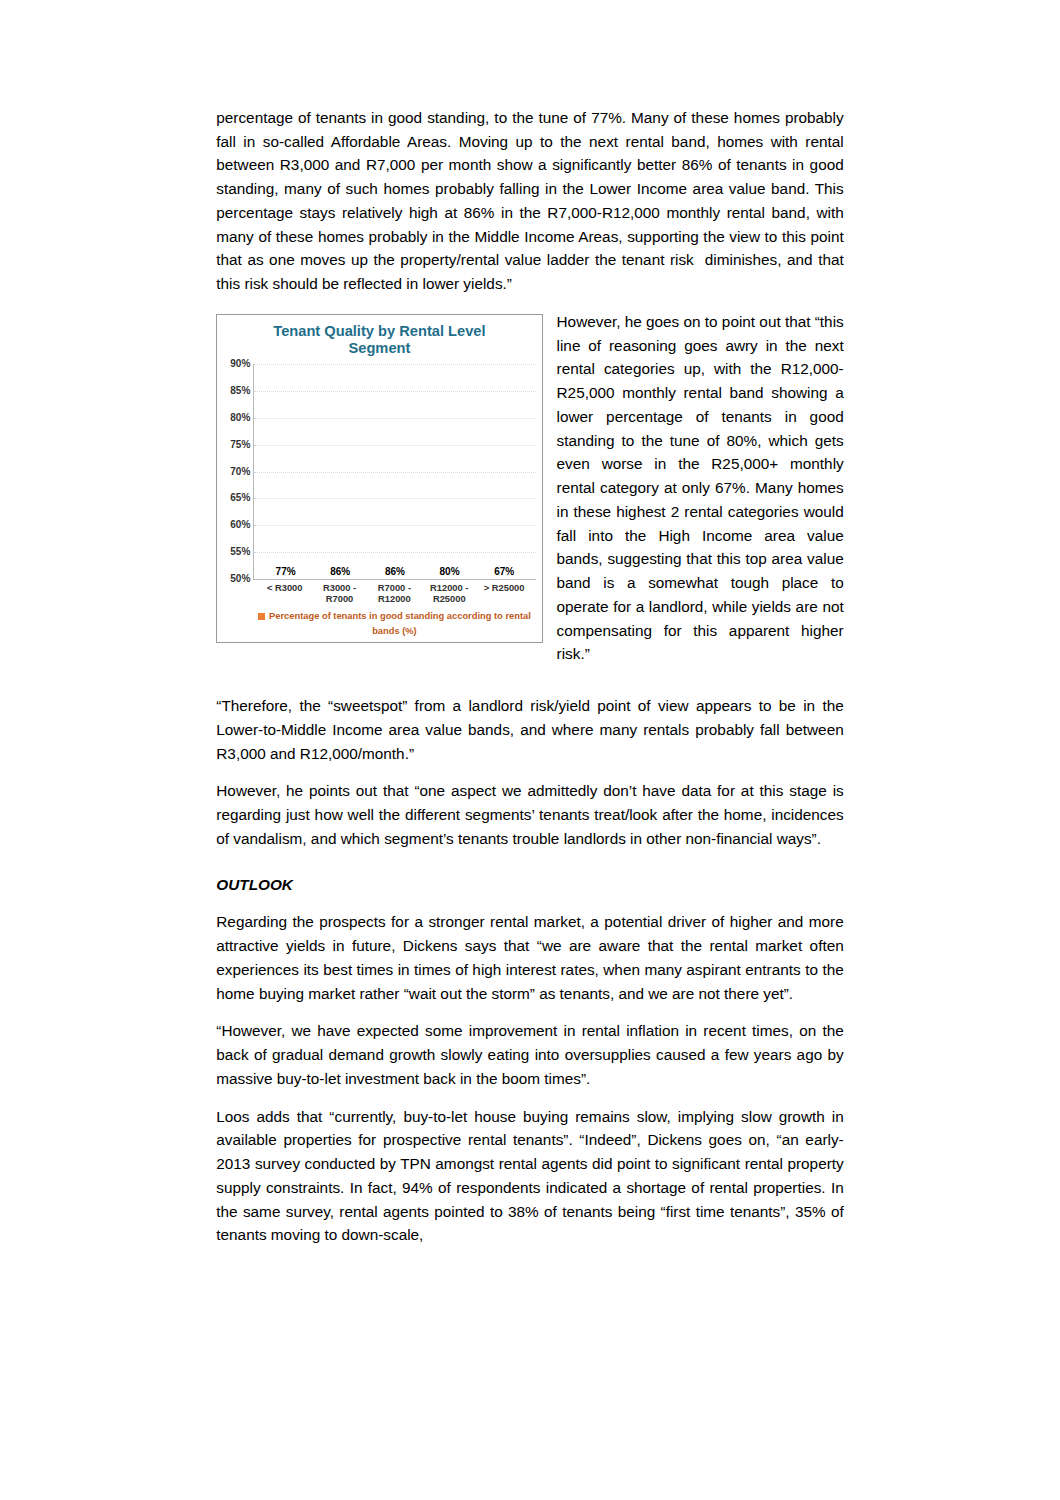percentage of tenants in good standing, to the tune of 77%. Many of these homes probably fall in so-called Affordable Areas. Moving up to the next rental band, homes with rental between R3,000 and R7,000 per month show a significantly better 86% of tenants in good standing, many of such homes probably falling in the Lower Income area value band. This percentage stays relatively high at 86% in the R7,000-R12,000 monthly rental band, with many of these homes probably in the Middle Income Areas, supporting the view to this point that as one moves up the property/rental value ladder the tenant risk diminishes, and that this risk should be reflected in lower yields.”
Tenant Quality by Rental Level
Segment
90% 85% 80% 75% 70% 65% 60% 55% 50%
77%
86%
86%
80%
67%
< R3000
R3000 - R7000
R7000 - R12000
R12000 - R25000
> R25000
Percentage of tenants in good standing according to rental bands (%)
However, he goes on to point out that “this line of reasoning goes awry in the next rental categories up, with the R12,000-R25,000 monthly rental band showing a lower percentage of tenants in good standing to the tune of 80%, which gets even worse in the R25,000+ monthly rental category at only 67%. Many homes in these highest 2 rental categories would fall into the High Income area value bands, suggesting that this top area value band is a somewhat tough place to operate for a landlord, while yields are not compensating for this apparent higher risk.”
“Therefore, the “sweetspot” from a landlord risk/yield point of view appears to be in the Lower-to-Middle Income area value bands, and where many rentals probably fall between R3,000 and R12,000/month.”
However, he points out that “one aspect we admittedly don’t have data for at this stage is regarding just how well the different segments’ tenants treat/look after the home, incidences of vandalism, and which segment’s tenants trouble landlords in other non-financial ways”.
OUTLOOK
Regarding the prospects for a stronger rental market, a potential driver of higher and more attractive yields in future, Dickens says that “we are aware that the rental market often experiences its best times in times of high interest rates, when many aspirant entrants to the home buying market rather “wait out the storm” as tenants, and we are not there yet”.
“However, we have expected some improvement in rental inflation in recent times, on the back of gradual demand growth slowly eating into oversupplies caused a few years ago by massive buy-to-let investment back in the boom times”.
Loos adds that “currently, buy-to-let house buying remains slow, implying slow growth in available properties for prospective rental tenants”. “Indeed”, Dickens goes on, “an early-2013 survey conducted by TPN amongst rental agents did point to significant rental property supply constraints. In fact, 94% of respondents indicated a shortage of rental properties. In the same survey, rental agents pointed to 38% of tenants being “first time tenants”, 35% of tenants moving to down-scale,